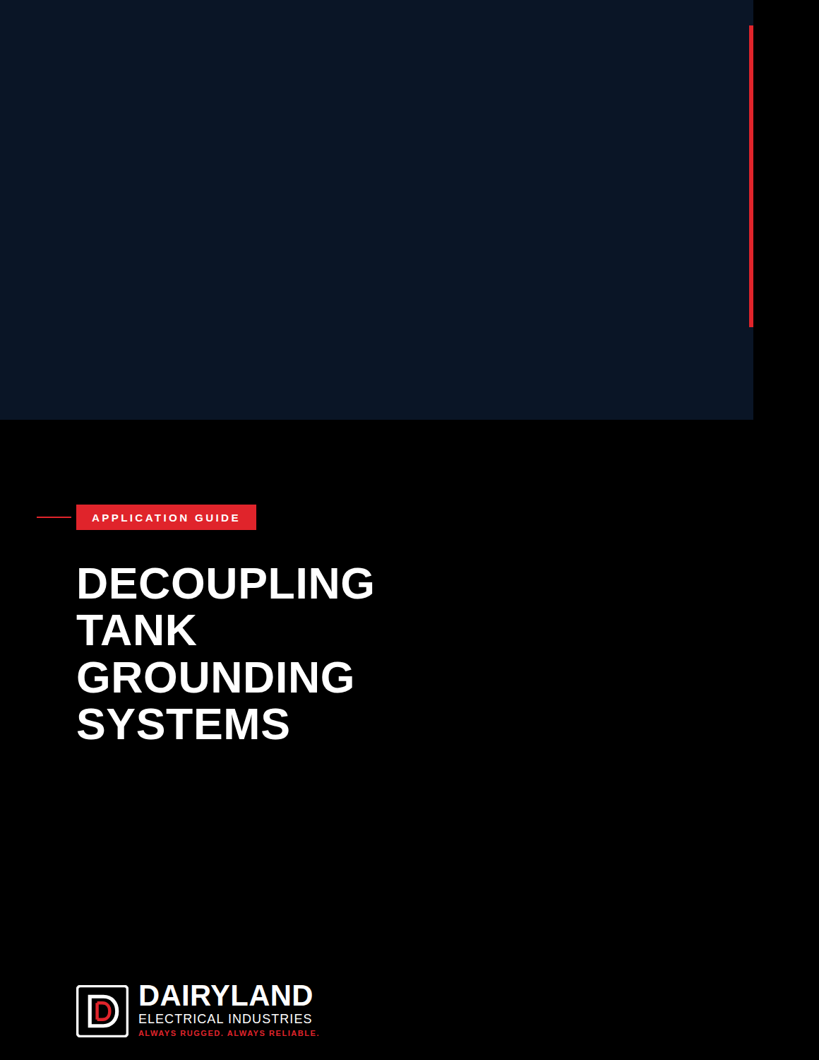Application Guide
Decoupling Tank Grounding Systems
Dairyland
Electrical Industries
Always Rugged. Always Reliable.